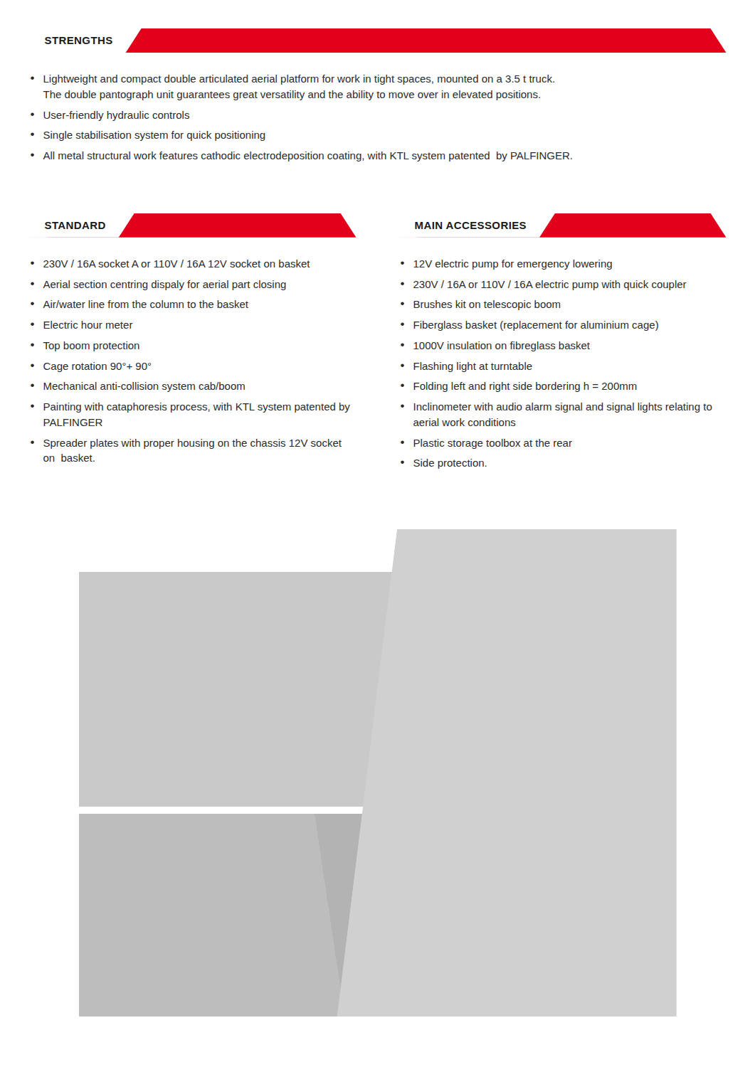STRENGTHS
Lightweight and compact double articulated aerial platform for work in tight spaces, mounted on a 3.5 t truck.
The double pantograph unit guarantees great versatility and the ability to move over in elevated positions.
User-friendly hydraulic controls
Single stabilisation system for quick positioning
All metal structural work features cathodic electrodeposition coating, with KTL system patented by PALFINGER.
STANDARD
230V / 16A socket A or 110V / 16A 12V socket on basket
Aerial section centring dispaly for aerial part closing
Air/water line from the column to the basket
Electric hour meter
Top boom protection
Cage rotation 90°+ 90°
Mechanical anti-collision system cab/boom
Painting with cataphoresis process, with KTL system patented by PALFINGER
Spreader plates with proper housing on the chassis 12V socket on basket.
MAIN ACCESSORIES
12V electric pump for emergency lowering
230V / 16A or 110V / 16A electric pump with quick coupler
Brushes kit on telescopic boom
Fiberglass basket (replacement for aluminium cage)
1000V insulation on fibreglass basket
Flashing light at turntable
Folding left and right side bordering h = 200mm
Inclinometer with audio alarm signal and signal lights relating to aerial work conditions
Plastic storage toolbox at the rear
Side protection.
Aerial platform truck working under a concrete bridge
Close-up of red articulated boom on white truck chassis
Graffiti wall detail behind the platform
Aerial platform with basket raised and stabilisers deployed